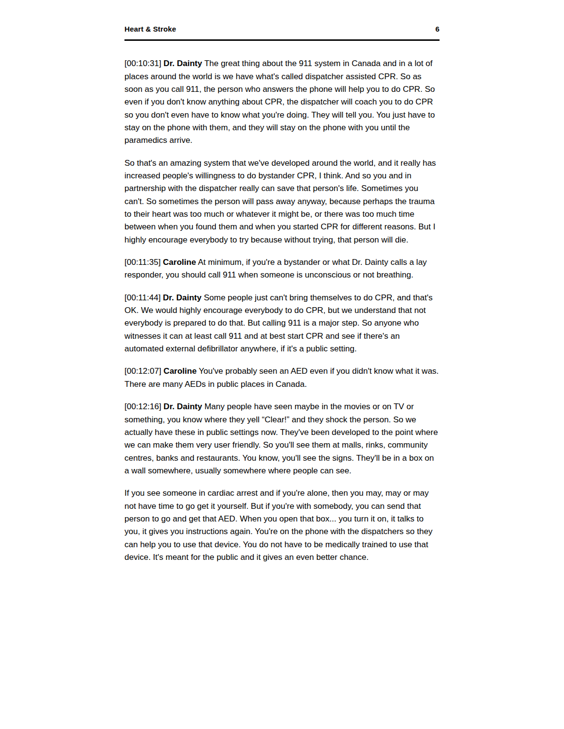Heart & Stroke 6
[00:10:31] Dr. Dainty The great thing about the 911 system in Canada and in a lot of places around the world is we have what's called dispatcher assisted CPR. So as soon as you call 911, the person who answers the phone will help you to do CPR. So even if you don't know anything about CPR, the dispatcher will coach you to do CPR so you don't even have to know what you're doing. They will tell you. You just have to stay on the phone with them, and they will stay on the phone with you until the paramedics arrive.
So that's an amazing system that we've developed around the world, and it really has increased people's willingness to do bystander CPR, I think. And so you and in partnership with the dispatcher really can save that person's life. Sometimes you can't. So sometimes the person will pass away anyway, because perhaps the trauma to their heart was too much or whatever it might be, or there was too much time between when you found them and when you started CPR for different reasons. But I highly encourage everybody to try because without trying, that person will die.
[00:11:35] Caroline At minimum, if you're a bystander or what Dr. Dainty calls a lay responder, you should call 911 when someone is unconscious or not breathing.
[00:11:44] Dr. Dainty Some people just can't bring themselves to do CPR, and that's OK. We would highly encourage everybody to do CPR, but we understand that not everybody is prepared to do that. But calling 911 is a major step. So anyone who witnesses it can at least call 911 and at best start CPR and see if there's an automated external defibrillator anywhere, if it's a public setting.
[00:12:07] Caroline You've probably seen an AED even if you didn't know what it was. There are many AEDs in public places in Canada.
[00:12:16] Dr. Dainty Many people have seen maybe in the movies or on TV or something, you know where they yell “Clear!” and they shock the person. So we actually have these in public settings now. They've been developed to the point where we can make them very user friendly. So you'll see them at malls, rinks, community centres, banks and restaurants. You know, you'll see the signs. They'll be in a box on a wall somewhere, usually somewhere where people can see.
If you see someone in cardiac arrest and if you're alone, then you may, may or may not have time to go get it yourself. But if you're with somebody, you can send that person to go and get that AED. When you open that box... you turn it on, it talks to you, it gives you instructions again. You're on the phone with the dispatchers so they can help you to use that device. You do not have to be medically trained to use that device. It's meant for the public and it gives an even better chance.